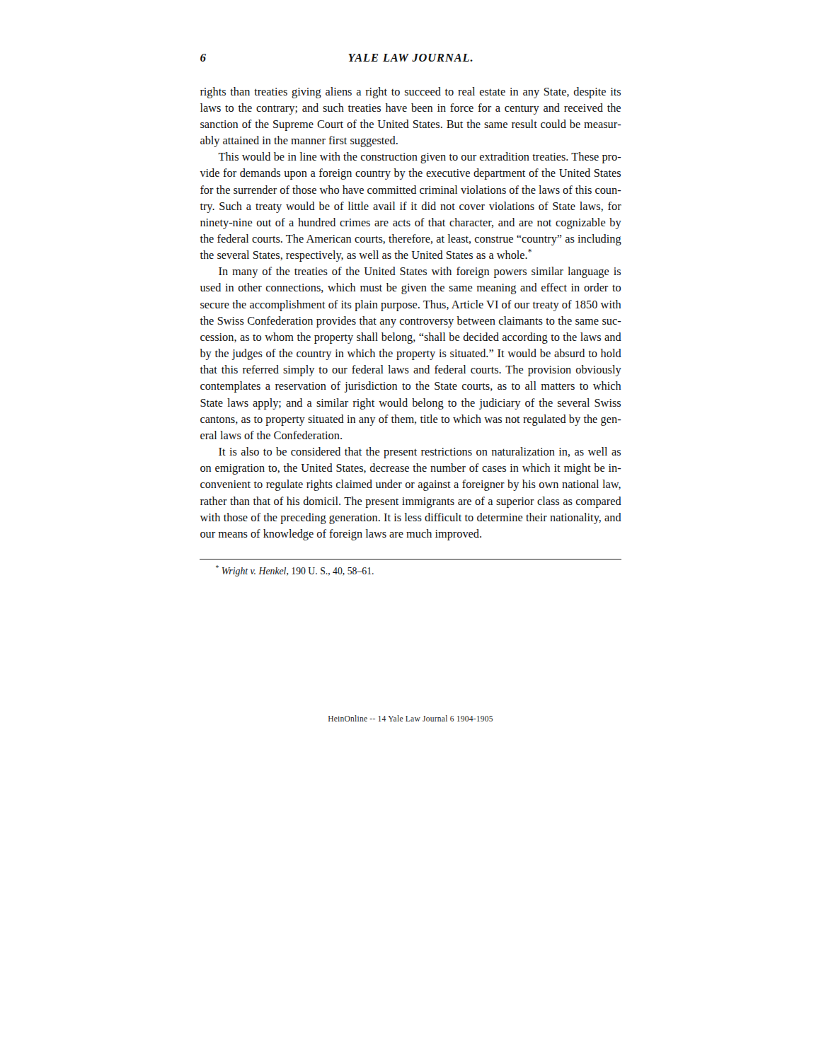6
YALE LAW JOURNAL.
rights than treaties giving aliens a right to succeed to real estate in any State, despite its laws to the contrary; and such treaties have been in force for a century and received the sanction of the Supreme Court of the United States. But the same result could be measurably attained in the manner first suggested.
This would be in line with the construction given to our extradition treaties. These provide for demands upon a foreign country by the executive department of the United States for the surrender of those who have committed criminal violations of the laws of this country. Such a treaty would be of little avail if it did not cover violations of State laws, for ninety-nine out of a hundred crimes are acts of that character, and are not cognizable by the federal courts. The American courts, therefore, at least, construe “country” as including the several States, respectively, as well as the United States as a whole.*
In many of the treaties of the United States with foreign powers similar language is used in other connections, which must be given the same meaning and effect in order to secure the accomplishment of its plain purpose. Thus, Article VI of our treaty of 1850 with the Swiss Confederation provides that any controversy between claimants to the same succession, as to whom the property shall belong, “shall be decided according to the laws and by the judges of the country in which the property is situated.” It would be absurd to hold that this referred simply to our federal laws and federal courts. The provision obviously contemplates a reservation of jurisdiction to the State courts, as to all matters to which State laws apply; and a similar right would belong to the judiciary of the several Swiss cantons, as to property situated in any of them, title to which was not regulated by the general laws of the Confederation.
It is also to be considered that the present restrictions on naturalization in, as well as on emigration to, the United States, decrease the number of cases in which it might be inconvenient to regulate rights claimed under or against a foreigner by his own national law, rather than that of his domicil. The present immigrants are of a superior class as compared with those of the preceding generation. It is less difficult to determine their nationality, and our means of knowledge of foreign laws are much improved.
* Wright v. Henkel, 190 U. S., 40, 58–61.
HeinOnline -- 14 Yale Law Journal 6 1904-1905